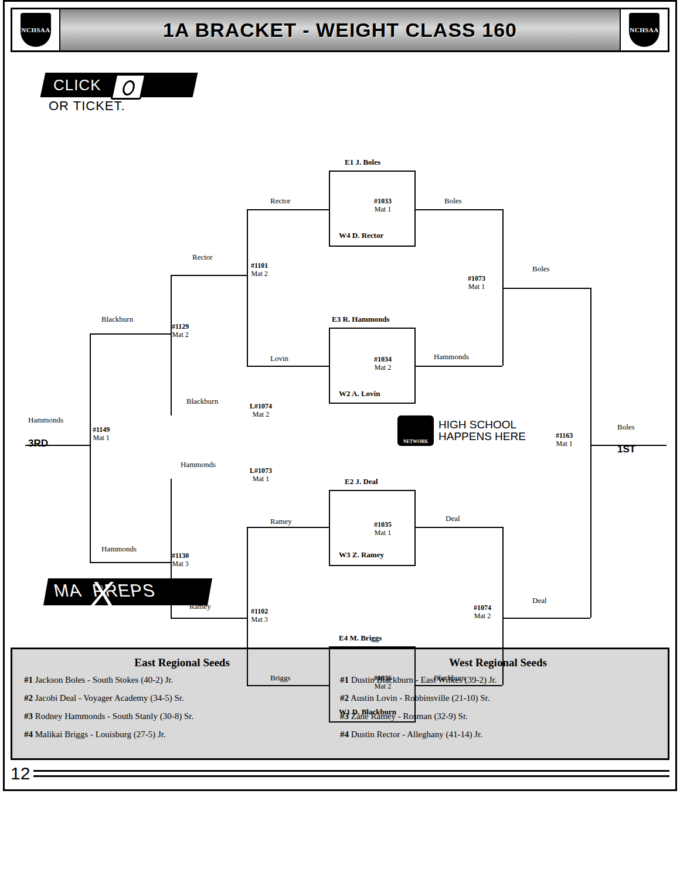NCHSAA
1A BRACKET - WEIGHT CLASS 160
NCHSAA
CLICK IT
OR TICKET.
E1 J. Boles
#1033
Mat 1
W4 D. Rector
Rector
E3 R. Hammonds
#1034
Mat 2
W2 A. Lovin
Lovin
E2 J. Deal
#1035
Mat 1
W3 Z. Ramey
Ramey
E4 M. Briggs
#1036
Mat 2
W1 D. Blackburn
Briggs Boles Hammonds
#1073
Mat 1
Boles Deal Blackburn
#1074
Mat 2
Deal
#1163
Mat 1
Boles
1ST
#1101
Mat 2
Rector
#1102
Mat 3
Ramey
L#1074
Mat 2
Blackburn
L#1073
Mat 1
Hammonds
#1129
Mat 2
Blackburn
#1130
Mat 3
Hammonds
#1149
Mat 1
Hammonds
3RD
NETWORK
HIGH SCHOOL
HAPPENS HERE
MA PREPS
X
East Regional Seeds
#1 Jackson Boles - South Stokes (40-2) Jr.
#2 Jacobi Deal - Voyager Academy (34-5) Sr.
#3 Rodney Hammonds - South Stanly (30-8) Sr.
#4 Malikai Briggs - Louisburg (27-5) Jr.
West Regional Seeds
#1 Dustin Blackburn - East Wilkes (39-2) Jr.
#2 Austin Lovin - Robbinsville (21-10) Sr.
#3 Zane Ramey - Rosman (32-9) Sr.
#4 Dustin Rector - Alleghany (41-14) Jr.
12